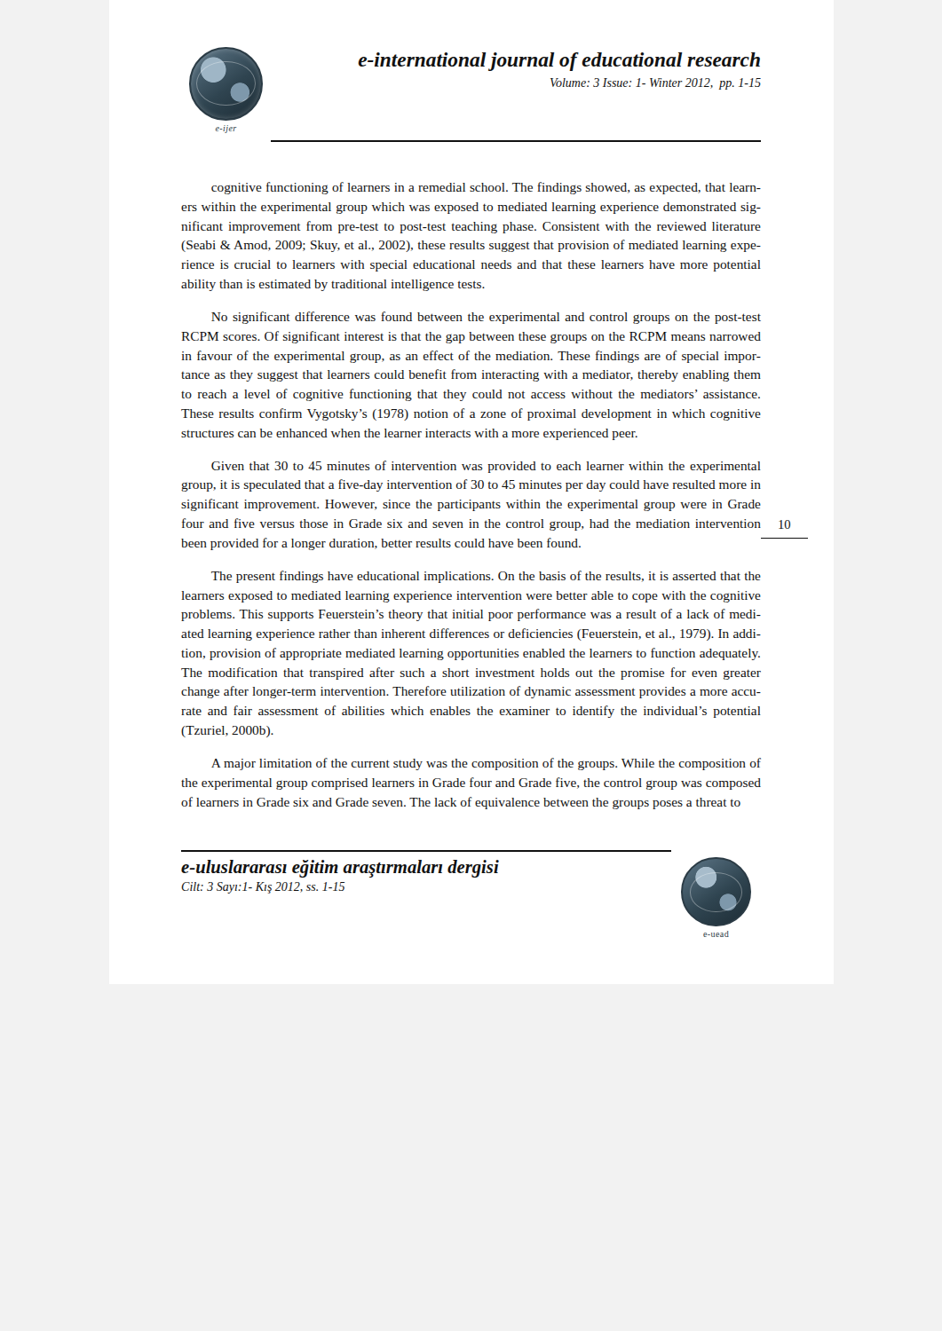e-ijer
e-international journal of educational research
Volume: 3 Issue: 1- Winter 2012, pp. 1-15
10
cognitive functioning of learners in a remedial school. The findings showed, as expected, that learners within the experimental group which was exposed to mediated learning experience demonstrated significant improvement from pre-test to post-test teaching phase. Consistent with the reviewed literature (Seabi & Amod, 2009; Skuy, et al., 2002), these results suggest that provision of mediated learning experience is crucial to learners with special educational needs and that these learners have more potential ability than is estimated by traditional intelligence tests.
No significant difference was found between the experimental and control groups on the post-test RCPM scores. Of significant interest is that the gap between these groups on the RCPM means narrowed in favour of the experimental group, as an effect of the mediation. These findings are of special importance as they suggest that learners could benefit from interacting with a mediator, thereby enabling them to reach a level of cognitive functioning that they could not access without the mediators’ assistance. These results confirm Vygotsky’s (1978) notion of a zone of proximal development in which cognitive structures can be enhanced when the learner interacts with a more experienced peer.
Given that 30 to 45 minutes of intervention was provided to each learner within the experimental group, it is speculated that a five-day intervention of 30 to 45 minutes per day could have resulted more in significant improvement. However, since the participants within the experimental group were in Grade four and five versus those in Grade six and seven in the control group, had the mediation intervention been provided for a longer duration, better results could have been found.
The present findings have educational implications. On the basis of the results, it is asserted that the learners exposed to mediated learning experience intervention were better able to cope with the cognitive problems. This supports Feuerstein’s theory that initial poor performance was a result of a lack of mediated learning experience rather than inherent differences or deficiencies (Feuerstein, et al., 1979). In addition, provision of appropriate mediated learning opportunities enabled the learners to function adequately. The modification that transpired after such a short investment holds out the promise for even greater change after longer-term intervention. Therefore utilization of dynamic assessment provides a more accurate and fair assessment of abilities which enables the examiner to identify the individual’s potential (Tzuriel, 2000b).
A major limitation of the current study was the composition of the groups. While the composition of the experimental group comprised learners in Grade four and Grade five, the control group was composed of learners in Grade six and Grade seven. The lack of equivalence between the groups poses a threat to
e-uluslararası eğitim araştırmaları dergisi
Cilt: 3 Sayı:1- Kış 2012, ss. 1-15
e-uead